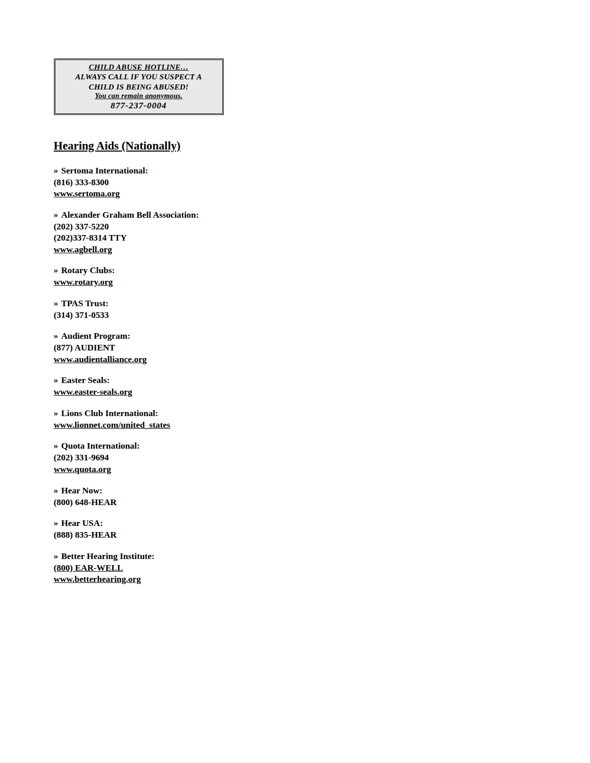CHILD ABUSE HOTLINE…
ALWAYS CALL IF YOU SUSPECT A
CHILD IS BEING ABUSED!
You can remain anonymous.
877-237-0004
Hearing Aids (Nationally)
Sertoma International:
(816) 333-8300
www.sertoma.org
Alexander Graham Bell Association:
(202) 337-5220
(202)337-8314 TTY
www.agbell.org
Rotary Clubs:
www.rotary.org
TPAS Trust:
(314) 371-0533
Audient Program:
(877) AUDIENT
www.audientalliance.org
Easter Seals:
www.easter-seals.org
Lions Club International:
www.lionnet.com/united_states
Quota International:
(202) 331-9694
www.quota.org
Hear Now:
(800) 648-HEAR
Hear USA:
(888) 835-HEAR
Better Hearing Institute:
(800) EAR-WELL
www.betterhearing.org